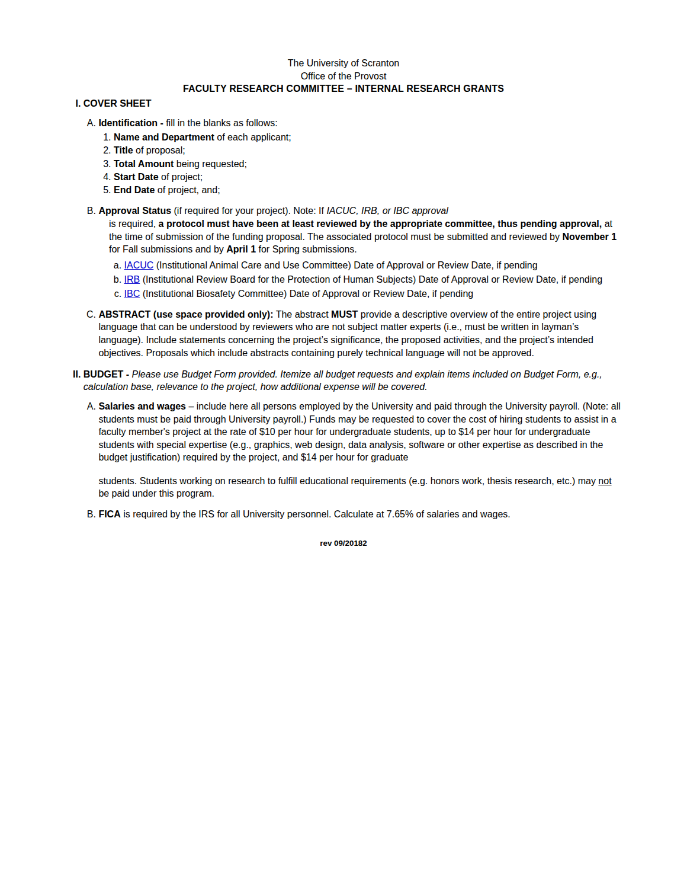The University of Scranton
Office of the Provost
FACULTY RESEARCH COMMITTEE – INTERNAL RESEARCH GRANTS
COVER SHEET
Identification - fill in the blanks as follows:
Name and Department of each applicant;
Title of proposal;
Total Amount being requested;
Start Date of project;
End Date of project, and;
Approval Status (if required for your project). Note: If IACUC, IRB, or IBC approval
is required, a protocol must have been at least reviewed by the appropriate committee, thus pending approval, at the time of submission of the funding proposal. The associated protocol must be submitted and reviewed by November 1 for Fall submissions and by April 1 for Spring submissions.
IACUC (Institutional Animal Care and Use Committee) Date of Approval or Review Date, if pending
IRB (Institutional Review Board for the Protection of Human Subjects) Date of Approval or Review Date, if pending
IBC (Institutional Biosafety Committee) Date of Approval or Review Date, if pending
ABSTRACT (use space provided only): The abstract MUST provide a descriptive overview of the entire project using language that can be understood by reviewers who are not subject matter experts (i.e., must be written in layman’s language). Include statements concerning the project’s significance, the proposed activities, and the project’s intended objectives. Proposals which include abstracts containing purely technical language will not be approved.
BUDGET - Please use Budget Form provided. Itemize all budget requests and explain items included on Budget Form, e.g., calculation base, relevance to the project, how additional expense will be covered.
Salaries and wages – include here all persons employed by the University and paid through the University payroll. (Note: all students must be paid through University payroll.) Funds may be requested to cover the cost of hiring students to assist in a faculty member's project at the rate of $10 per hour for undergraduate students, up to $14 per hour for undergraduate students with special expertise (e.g., graphics, web design, data analysis, software or other expertise as described in the budget justification) required by the project, and $14 per hour for graduate
students. Students working on research to fulfill educational requirements (e.g. honors work, thesis research, etc.) may not be paid under this program.
FICA is required by the IRS for all University personnel. Calculate at 7.65% of salaries and wages.
rev 09/20182